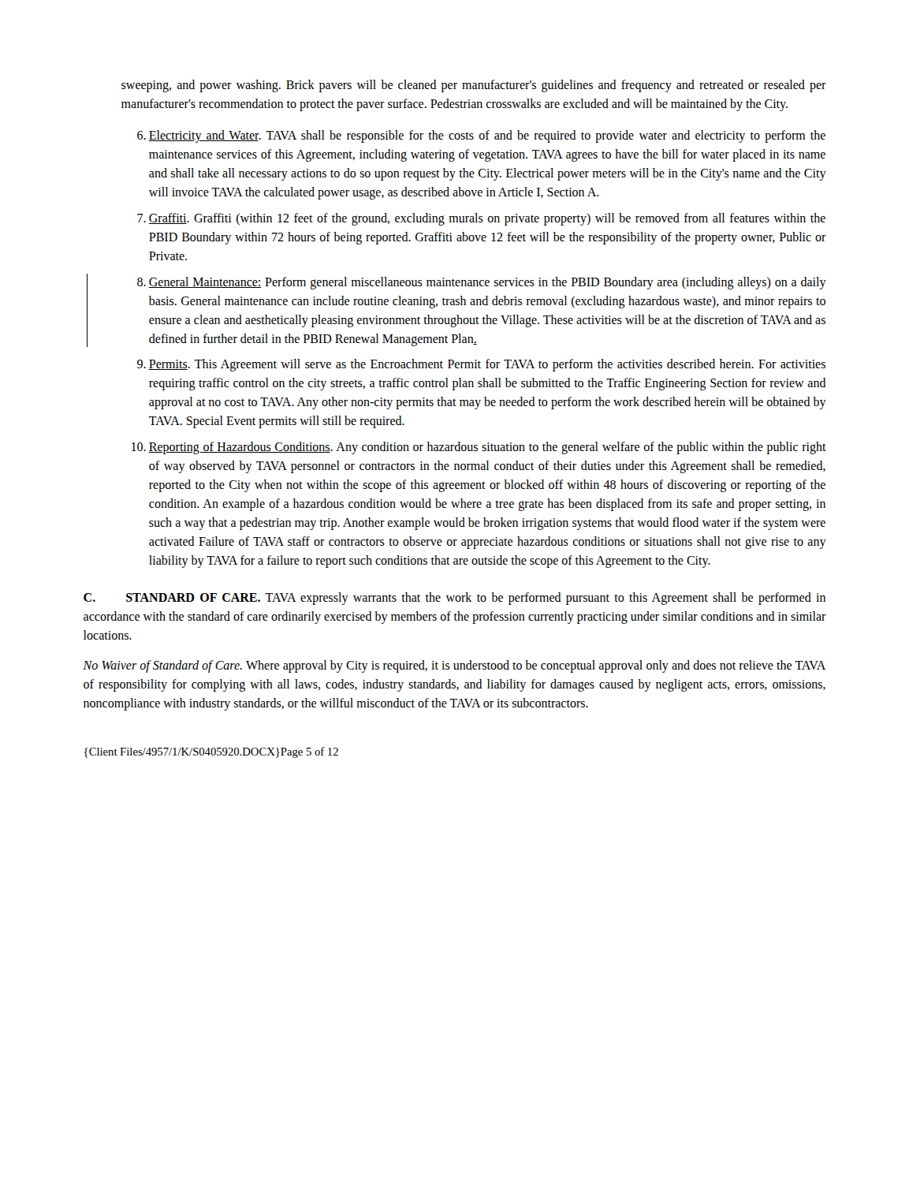sweeping, and power washing. Brick pavers will be cleaned per manufacturer's guidelines and frequency and retreated or resealed per manufacturer's recommendation to protect the paver surface. Pedestrian crosswalks are excluded and will be maintained by the City.
6. Electricity and Water. TAVA shall be responsible for the costs of and be required to provide water and electricity to perform the maintenance services of this Agreement, including watering of vegetation. TAVA agrees to have the bill for water placed in its name and shall take all necessary actions to do so upon request by the City. Electrical power meters will be in the City's name and the City will invoice TAVA the calculated power usage, as described above in Article I, Section A.
7. Graffiti. Graffiti (within 12 feet of the ground, excluding murals on private property) will be removed from all features within the PBID Boundary within 72 hours of being reported. Graffiti above 12 feet will be the responsibility of the property owner, Public or Private.
8. General Maintenance: Perform general miscellaneous maintenance services in the PBID Boundary area (including alleys) on a daily basis. General maintenance can include routine cleaning, trash and debris removal (excluding hazardous waste), and minor repairs to ensure a clean and aesthetically pleasing environment throughout the Village. These activities will be at the discretion of TAVA and as defined in further detail in the PBID Renewal Management Plan.
9. Permits. This Agreement will serve as the Encroachment Permit for TAVA to perform the activities described herein. For activities requiring traffic control on the city streets, a traffic control plan shall be submitted to the Traffic Engineering Section for review and approval at no cost to TAVA. Any other non-city permits that may be needed to perform the work described herein will be obtained by TAVA. Special Event permits will still be required.
10. Reporting of Hazardous Conditions. Any condition or hazardous situation to the general welfare of the public within the public right of way observed by TAVA personnel or contractors in the normal conduct of their duties under this Agreement shall be remedied, reported to the City when not within the scope of this agreement or blocked off within 48 hours of discovering or reporting of the condition. An example of a hazardous condition would be where a tree grate has been displaced from its safe and proper setting, in such a way that a pedestrian may trip. Another example would be broken irrigation systems that would flood water if the system were activated Failure of TAVA staff or contractors to observe or appreciate hazardous conditions or situations shall not give rise to any liability by TAVA for a failure to report such conditions that are outside the scope of this Agreement to the City.
C. STANDARD OF CARE. TAVA expressly warrants that the work to be performed pursuant to this Agreement shall be performed in accordance with the standard of care ordinarily exercised by members of the profession currently practicing under similar conditions and in similar locations.
No Waiver of Standard of Care. Where approval by City is required, it is understood to be conceptual approval only and does not relieve the TAVA of responsibility for complying with all laws, codes, industry standards, and liability for damages caused by negligent acts, errors, omissions, noncompliance with industry standards, or the willful misconduct of the TAVA or its subcontractors.
{Client Files/4957/1/K/S0405920.DOCX}Page 5 of 12